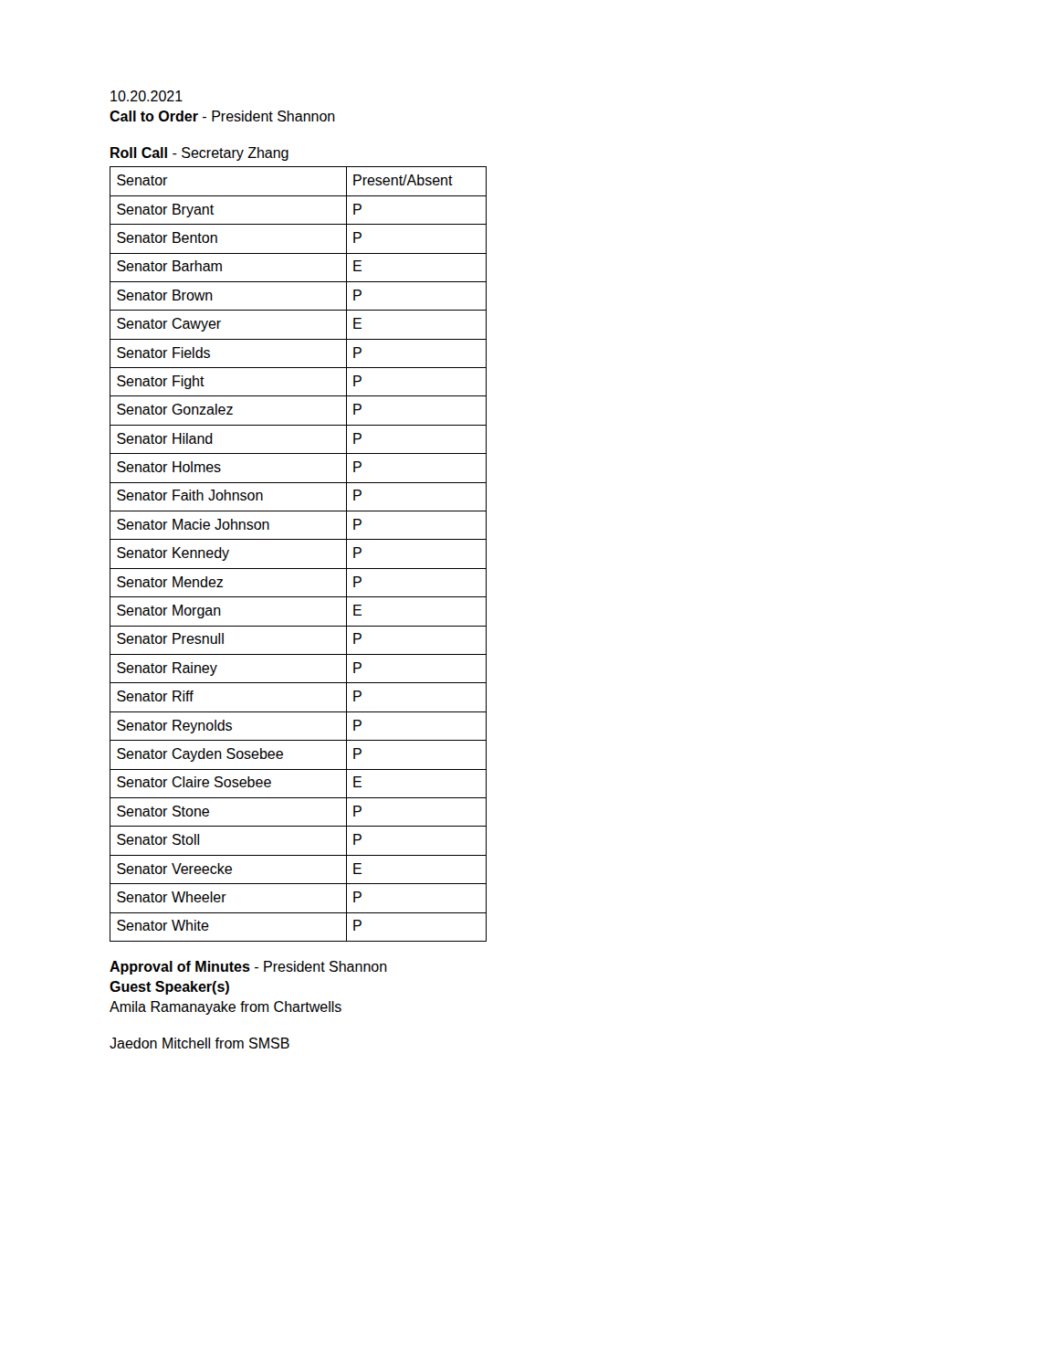10.20.2021
Call to Order - President Shannon
Roll Call - Secretary Zhang
| Senator | Present/Absent |
| Senator Bryant | P |
| Senator Benton | P |
| Senator Barham | E |
| Senator Brown | P |
| Senator Cawyer | E |
| Senator Fields | P |
| Senator Fight | P |
| Senator Gonzalez | P |
| Senator Hiland | P |
| Senator Holmes | P |
| Senator Faith Johnson | P |
| Senator Macie Johnson | P |
| Senator Kennedy | P |
| Senator Mendez | P |
| Senator Morgan | E |
| Senator Presnull | P |
| Senator Rainey | P |
| Senator Riff | P |
| Senator Reynolds | P |
| Senator Cayden Sosebee | P |
| Senator Claire Sosebee | E |
| Senator Stone | P |
| Senator Stoll | P |
| Senator Vereecke | E |
| Senator Wheeler | P |
| Senator White | P |
Approval of Minutes - President Shannon
Guest Speaker(s)
Amila Ramanayake from Chartwells
Jaedon Mitchell from SMSB